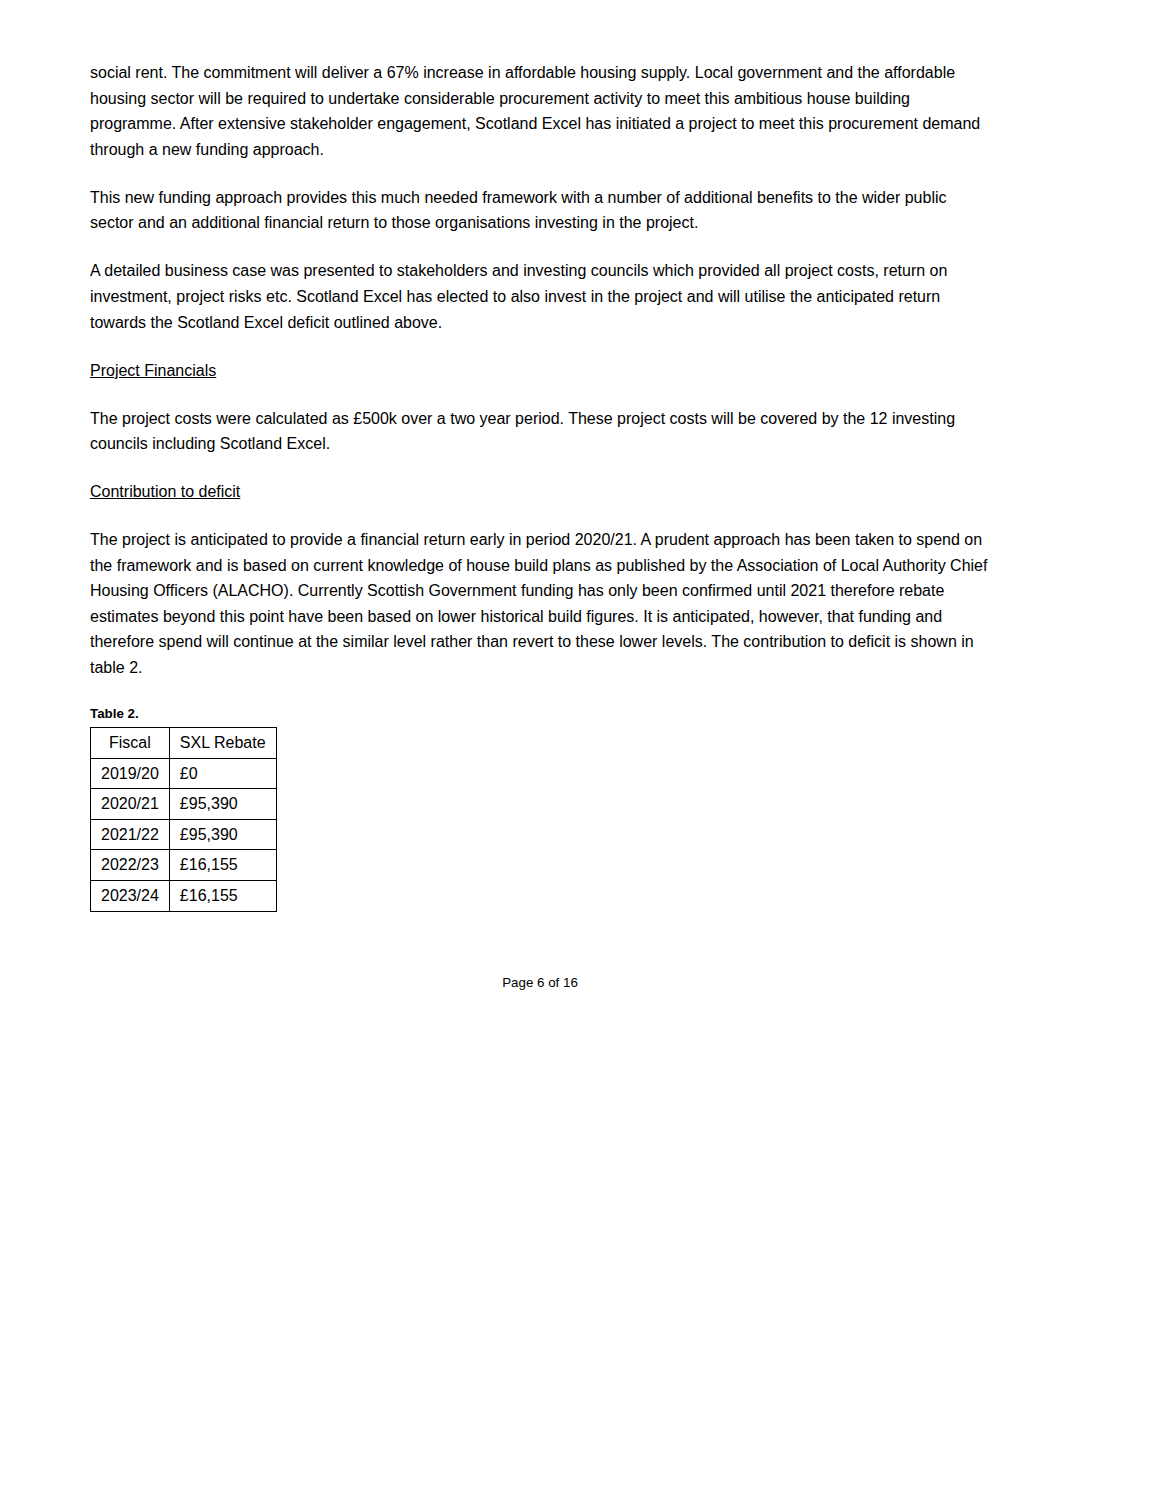social rent. The commitment will deliver a 67% increase in affordable housing supply. Local government and the affordable housing sector will be required to undertake considerable procurement activity to meet this ambitious house building programme. After extensive stakeholder engagement, Scotland Excel has initiated a project to meet this procurement demand through a new funding approach.
This new funding approach provides this much needed framework with a number of additional benefits to the wider public sector and an additional financial return to those organisations investing in the project.
A detailed business case was presented to stakeholders and investing councils which provided all project costs, return on investment, project risks etc. Scotland Excel has elected to also invest in the project and will utilise the anticipated return towards the Scotland Excel deficit outlined above.
Project Financials
The project costs were calculated as £500k over a two year period. These project costs will be covered by the 12 investing councils including Scotland Excel.
Contribution to deficit
The project is anticipated to provide a financial return early in period 2020/21. A prudent approach has been taken to spend on the framework and is based on current knowledge of house build plans as published by the Association of Local Authority Chief Housing Officers (ALACHO). Currently Scottish Government funding has only been confirmed until 2021 therefore rebate estimates beyond this point have been based on lower historical build figures. It is anticipated, however, that funding and therefore spend will continue at the similar level rather than revert to these lower levels. The contribution to deficit is shown in table 2.
Table 2.
| Fiscal | SXL Rebate |
| --- | --- |
| 2019/20 | £0 |
| 2020/21 | £95,390 |
| 2021/22 | £95,390 |
| 2022/23 | £16,155 |
| 2023/24 | £16,155 |
Page 6 of 16